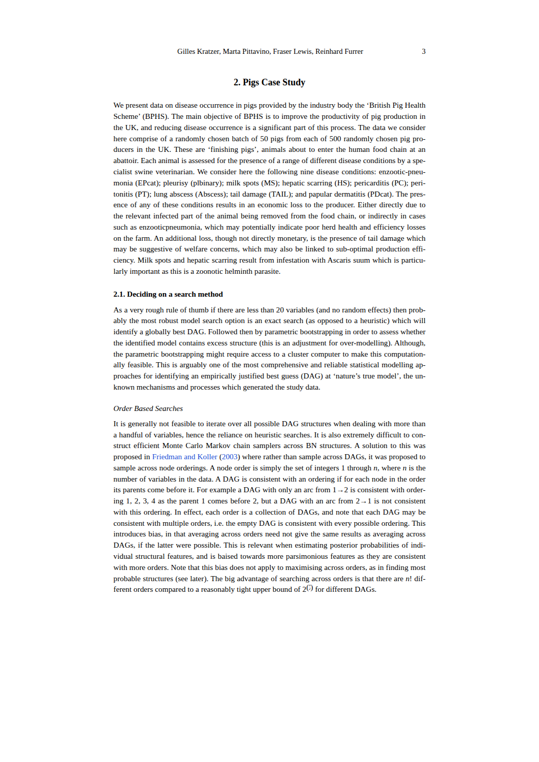Gilles Kratzer, Marta Pittavino, Fraser Lewis, Reinhard Furrer
3
2. Pigs Case Study
We present data on disease occurrence in pigs provided by the industry body the ‘British Pig Health Scheme’ (BPHS). The main objective of BPHS is to improve the productivity of pig production in the UK, and reducing disease occurrence is a significant part of this process. The data we consider here comprise of a randomly chosen batch of 50 pigs from each of 500 randomly chosen pig producers in the UK. These are ‘finishing pigs’, animals about to enter the human food chain at an abattoir. Each animal is assessed for the presence of a range of different disease conditions by a specialist swine veterinarian. We consider here the following nine disease conditions: enzootic-pneumonia (EPcat); pleurisy (plbinary); milk spots (MS); hepatic scarring (HS); pericarditis (PC); peritonitis (PT); lung abscess (Abscess); tail damage (TAIL); and papular dermatitis (PDcat). The presence of any of these conditions results in an economic loss to the producer. Either directly due to the relevant infected part of the animal being removed from the food chain, or indirectly in cases such as enzooticpneumonia, which may potentially indicate poor herd health and efficiency losses on the farm. An additional loss, though not directly monetary, is the presence of tail damage which may be suggestive of welfare concerns, which may also be linked to sub-optimal production efficiency. Milk spots and hepatic scarring result from infestation with Ascaris suum which is particularly important as this is a zoonotic helminth parasite.
2.1. Deciding on a search method
As a very rough rule of thumb if there are less than 20 variables (and no random effects) then probably the most robust model search option is an exact search (as opposed to a heuristic) which will identify a globally best DAG. Followed then by parametric bootstrapping in order to assess whether the identified model contains excess structure (this is an adjustment for over-modelling). Although, the parametric bootstrapping might require access to a cluster computer to make this computationally feasible. This is arguably one of the most comprehensive and reliable statistical modelling approaches for identifying an empirically justified best guess (DAG) at ‘nature’s true model’, the unknown mechanisms and processes which generated the study data.
Order Based Searches
It is generally not feasible to iterate over all possible DAG structures when dealing with more than a handful of variables, hence the reliance on heuristic searches. It is also extremely difficult to construct efficient Monte Carlo Markov chain samplers across BN structures. A solution to this was proposed in Friedman and Koller (2003) where rather than sample across DAGs, it was proposed to sample across node orderings. A node order is simply the set of integers 1 through n, where n is the number of variables in the data. A DAG is consistent with an ordering if for each node in the order its parents come before it. For example a DAG with only an arc from 1→2 is consistent with ordering 1, 2, 3, 4 as the parent 1 comes before 2, but a DAG with an arc from 2→1 is not consistent with this ordering. In effect, each order is a collection of DAGs, and note that each DAG may be consistent with multiple orders, i.e. the empty DAG is consistent with every possible ordering. This introduces bias, in that averaging across orders need not give the same results as averaging across DAGs, if the latter were possible. This is relevant when estimating posterior probabilities of individual structural features, and is baised towards more parsimonious features as they are consistent with more orders. Note that this bias does not apply to maximising across orders, as in finding most probable structures (see later). The big advantage of searching across orders is that there are n! different orders compared to a reasonably tight upper bound of 2(n
2) for different DAGs.